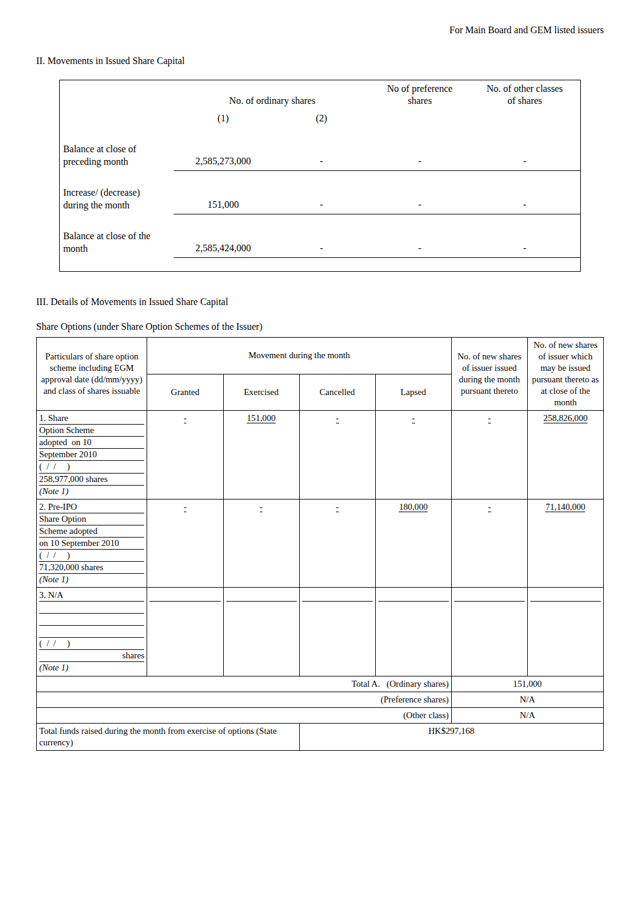For Main Board and GEM listed issuers
II. Movements in Issued Share Capital
| | No. of ordinary shares | No of preference shares | No. of other classes of shares |
| | (1) | (2) | | |
| Balance at close of preceding month | 2,585,273,000 | - | - | - |
| Increase/ (decrease) during the month | 151,000 | - | - | - |
| Balance at close of the month | 2,585,424,000 | - | - | - |
III. Details of Movements in Issued Share Capital
Share Options (under Share Option Schemes of the Issuer)
| Particulars of share option scheme including EGM approval date (dd/mm/yyyy) and class of shares issuable | Movement during the month | No. of new shares of issuer issued during the month pursuant thereto | No. of new shares of issuer which may be issued pursuant thereto as at close of the month |
| --- | --- | --- | --- |
| Granted | Exercised | Cancelled | Lapsed |
| 1. Share Option Scheme adopted on 10 September 2010 ( / / ) 258,977,000 shares (Note 1) | - | 151,000 | - | - | - | 258,826,000 |
| 2. Pre-IPO Share Option Scheme adopted on 10 September 2010 ( / / ) 71,320,000 shares (Note 1) | - | - | - | 180,000 | - | 71,140,000 |
| 3. N/A ( / / ) shares (Note 1) | | | | | | |
| Total A. (Ordinary shares) | 151,000 |
| (Preference shares) | N/A |
| (Other class) | N/A |
| Total funds raised during the month from exercise of options (State currency) | HK$297,168 |